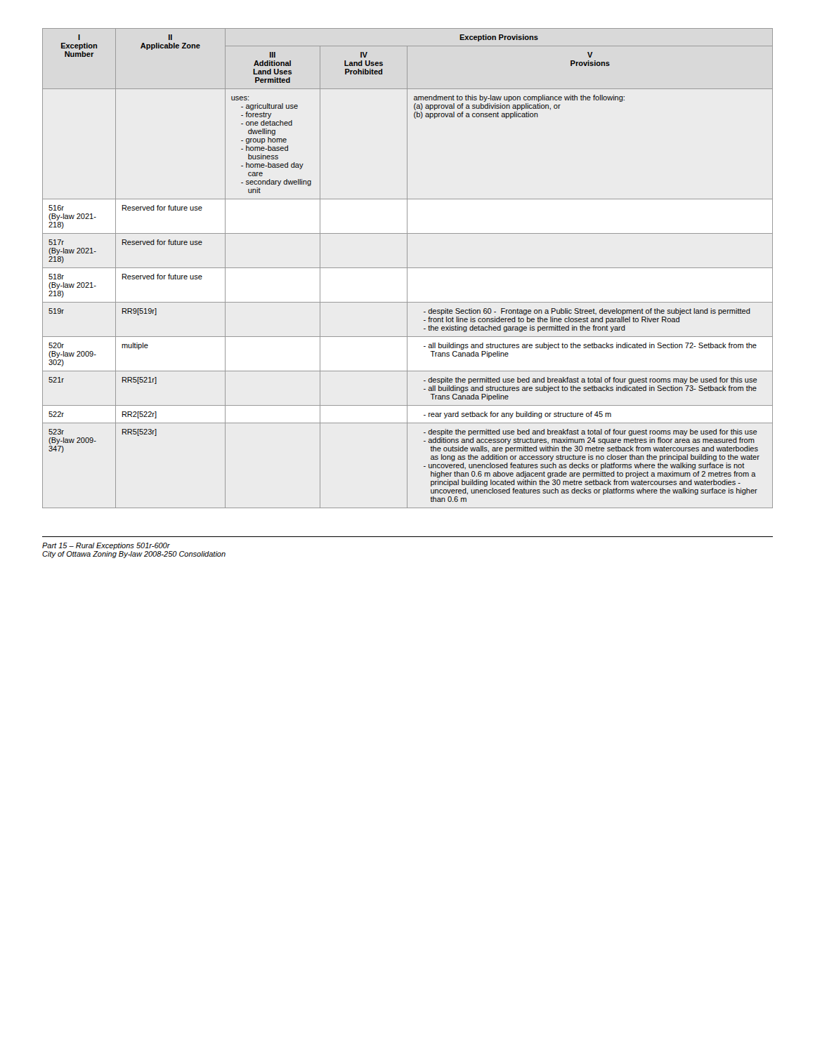| I Exception Number | II Applicable Zone | Exception Provisions |
| --- | --- | --- |
| III Additional Land Uses Permitted | IV Land Uses Prohibited | V Provisions |
| | | uses: - agricultural use - forestry - one detached dwelling - group home - home-based business - home-based day care - secondary dwelling unit | | amendment to this by-law upon compliance with the following: (a) approval of a subdivision application, or (b) approval of a consent application |
| 516r (By-law 2021-218) | Reserved for future use | | | |
| 517r (By-law 2021-218) | Reserved for future use | | | |
| 518r (By-law 2021-218) | Reserved for future use | | | |
| 519r | RR9[519r] | | | - despite Section 60 - Frontage on a Public Street, development of the subject land is permitted - front lot line is considered to be the line closest and parallel to River Road - the existing detached garage is permitted in the front yard |
| 520r (By-law 2009-302) | multiple | | | - all buildings and structures are subject to the setbacks indicated in Section 72- Setback from the Trans Canada Pipeline |
| 521r | RR5[521r] | | | - despite the permitted use bed and breakfast a total of four guest rooms may be used for this use - all buildings and structures are subject to the setbacks indicated in Section 73- Setback from the Trans Canada Pipeline |
| 522r | RR2[522r] | | | - rear yard setback for any building or structure of 45 m |
| 523r (By-law 2009-347) | RR5[523r] | | | - despite the permitted use bed and breakfast a total of four guest rooms may be used for this use - additions and accessory structures, maximum 24 square metres in floor area as measured from the outside walls, are permitted within the 30 metre setback from watercourses and waterbodies as long as the addition or accessory structure is no closer than the principal building to the water - uncovered, unenclosed features such as decks or platforms where the walking surface is not higher than 0.6 m above adjacent grade are permitted to project a maximum of 2 metres from a principal building located within the 30 metre setback from watercourses and waterbodies - uncovered, unenclosed features such as decks or platforms where the walking surface is higher than 0.6 m |
Part 15 – Rural Exceptions 501r-600r
City of Ottawa Zoning By-law 2008-250 Consolidation